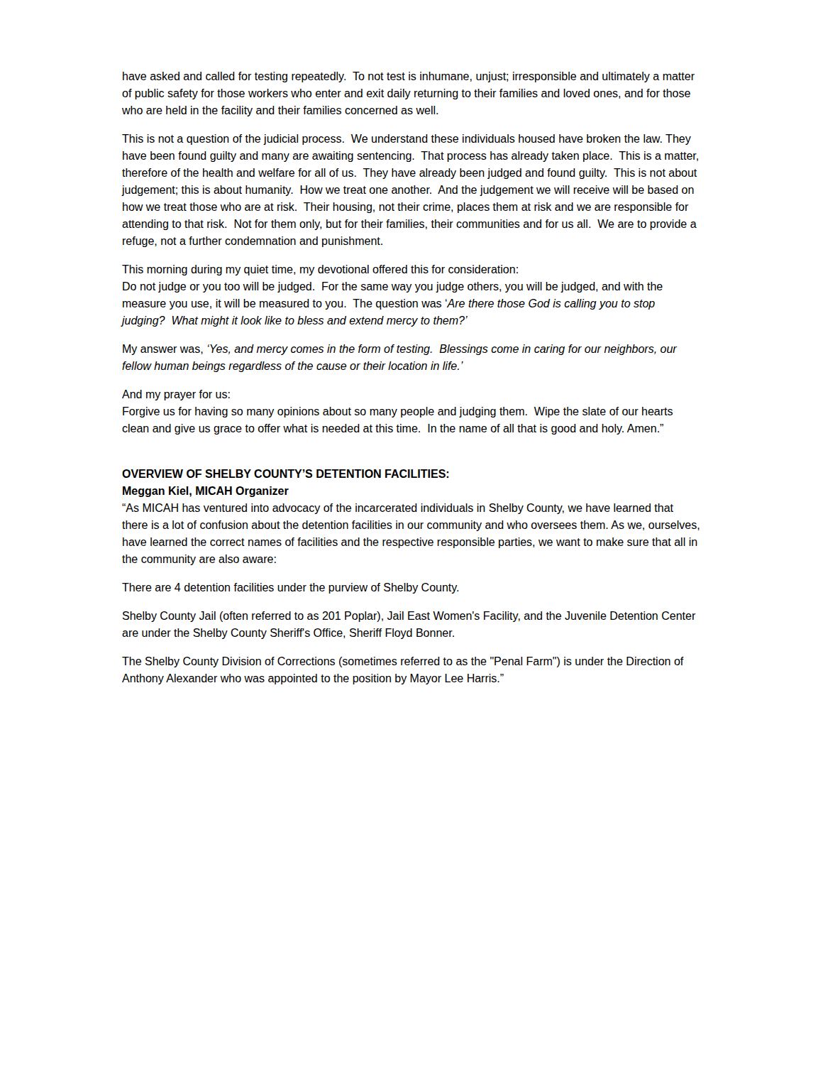have asked and called for testing repeatedly. To not test is inhumane, unjust; irresponsible and ultimately a matter of public safety for those workers who enter and exit daily returning to their families and loved ones, and for those who are held in the facility and their families concerned as well.
This is not a question of the judicial process. We understand these individuals housed have broken the law. They have been found guilty and many are awaiting sentencing. That process has already taken place. This is a matter, therefore of the health and welfare for all of us. They have already been judged and found guilty. This is not about judgement; this is about humanity. How we treat one another. And the judgement we will receive will be based on how we treat those who are at risk. Their housing, not their crime, places them at risk and we are responsible for attending to that risk. Not for them only, but for their families, their communities and for us all. We are to provide a refuge, not a further condemnation and punishment.
This morning during my quiet time, my devotional offered this for consideration:
Do not judge or you too will be judged. For the same way you judge others, you will be judged, and with the measure you use, it will be measured to you. The question was ‘Are there those God is calling you to stop judging? What might it look like to bless and extend mercy to them?’
My answer was, ‘Yes, and mercy comes in the form of testing. Blessings come in caring for our neighbors, our fellow human beings regardless of the cause or their location in life.’
And my prayer for us:
Forgive us for having so many opinions about so many people and judging them. Wipe the slate of our hearts clean and give us grace to offer what is needed at this time. In the name of all that is good and holy. Amen.”
Overview of Shelby County’s Detention Facilities:
Meggan Kiel, MICAH Organizer
“As MICAH has ventured into advocacy of the incarcerated individuals in Shelby County, we have learned that there is a lot of confusion about the detention facilities in our community and who oversees them. As we, ourselves, have learned the correct names of facilities and the respective responsible parties, we want to make sure that all in the community are also aware:
There are 4 detention facilities under the purview of Shelby County.
Shelby County Jail (often referred to as 201 Poplar), Jail East Women's Facility, and the Juvenile Detention Center are under the Shelby County Sheriff's Office, Sheriff Floyd Bonner.
The Shelby County Division of Corrections (sometimes referred to as the "Penal Farm") is under the Direction of Anthony Alexander who was appointed to the position by Mayor Lee Harris.”